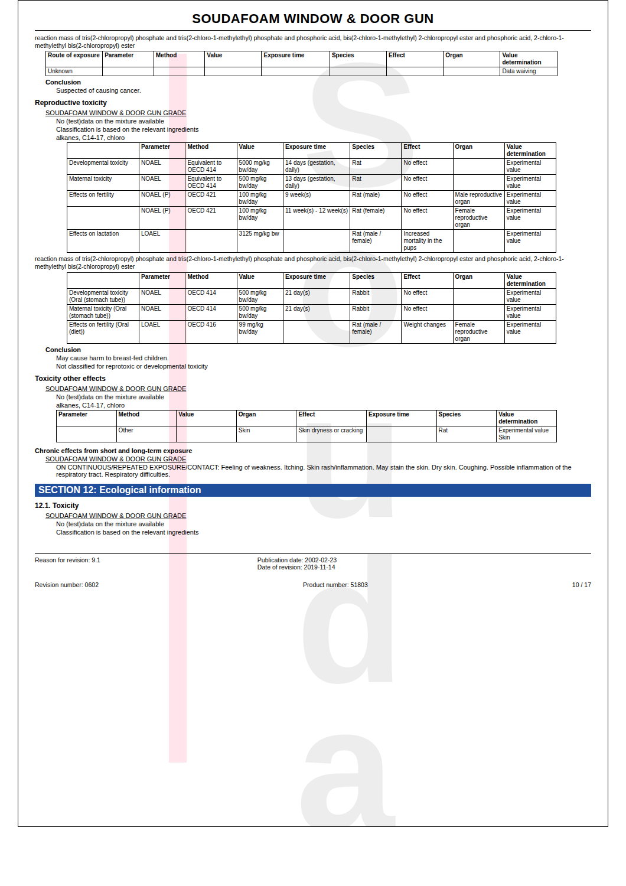S o u d a
SOUDAFOAM WINDOW & DOOR GUN
reaction mass of tris(2-chloropropyl) phosphate and tris(2-chloro-1-methylethyl) phosphate and phosphoric acid, bis(2-chloro-1-methylethyl) 2-chloropropyl ester and phosphoric acid, 2-chloro-1-methylethyl bis(2-chloropropyl) ester
| Route of exposure | Parameter | Method | Value | Exposure time | Species | Effect | Organ | Value determination |
| --- | --- | --- | --- | --- | --- | --- | --- | --- |
| Unknown | | | | | | | | Data waiving |
Conclusion
Suspected of causing cancer.
Reproductive toxicity
SOUDAFOAM WINDOW & DOOR GUN GRADE
No (test)data on the mixture available
Classification is based on the relevant ingredients
alkanes, C14-17, chloro
| | Parameter | Method | Value | Exposure time | Species | Effect | Organ | Value determination |
| --- | --- | --- | --- | --- | --- | --- | --- | --- |
| Developmental toxicity | NOAEL | Equivalent to OECD 414 | 5000 mg/kg bw/day | 14 days (gestation, daily) | Rat | No effect | | Experimental value |
| Maternal toxicity | NOAEL | Equivalent to OECD 414 | 500 mg/kg bw/day | 13 days (gestation, daily) | Rat | No effect | | Experimental value |
| Effects on fertility | NOAEL (P) | OECD 421 | 100 mg/kg bw/day | 9 week(s) | Rat (male) | No effect | Male reproductive organ | Experimental value |
| | NOAEL (P) | OECD 421 | 100 mg/kg bw/day | 11 week(s) - 12 week(s) | Rat (female) | No effect | Female reproductive organ | Experimental value |
| Effects on lactation | LOAEL | | 3125 mg/kg bw | | Rat (male / female) | Increased mortality in the pups | | Experimental value |
reaction mass of tris(2-chloropropyl) phosphate and tris(2-chloro-1-methylethyl) phosphate and phosphoric acid, bis(2-chloro-1-methylethyl) 2-chloropropyl ester and phosphoric acid, 2-chloro-1-methylethyl bis(2-chloropropyl) ester
| | Parameter | Method | Value | Exposure time | Species | Effect | Organ | Value determination |
| --- | --- | --- | --- | --- | --- | --- | --- | --- |
| Developmental toxicity (Oral (stomach tube)) | NOAEL | OECD 414 | 500 mg/kg bw/day | 21 day(s) | Rabbit | No effect | | Experimental value |
| Maternal toxicity (Oral (stomach tube)) | NOAEL | OECD 414 | 500 mg/kg bw/day | 21 day(s) | Rabbit | No effect | | Experimental value |
| Effects on fertility (Oral (diet)) | LOAEL | OECD 416 | 99 mg/kg bw/day | | Rat (male / female) | Weight changes | Female reproductive organ | Experimental value |
Conclusion
May cause harm to breast-fed children.
Not classified for reprotoxic or developmental toxicity
Toxicity other effects
SOUDAFOAM WINDOW & DOOR GUN GRADE
No (test)data on the mixture available
alkanes, C14-17, chloro
| Parameter | Method | Value | Organ | Effect | Exposure time | Species | Value determination |
| --- | --- | --- | --- | --- | --- | --- | --- |
| | Other | | Skin | Skin dryness or cracking | | Rat | Experimental value Skin |
Chronic effects from short and long-term exposure
SOUDAFOAM WINDOW & DOOR GUN GRADE
ON CONTINUOUS/REPEATED EXPOSURE/CONTACT: Feeling of weakness. Itching. Skin rash/inflammation. May stain the skin. Dry skin. Coughing. Possible inflammation of the respiratory tract. Respiratory difficulties.
SECTION 12: Ecological information
12.1. Toxicity
SOUDAFOAM WINDOW & DOOR GUN GRADE
No (test)data on the mixture available
Classification is based on the relevant ingredients
Reason for revision: 9.1
Publication date: 2002-02-23
Date of revision: 2019-11-14
Revision number: 0602
Product number: 51803
10 / 17